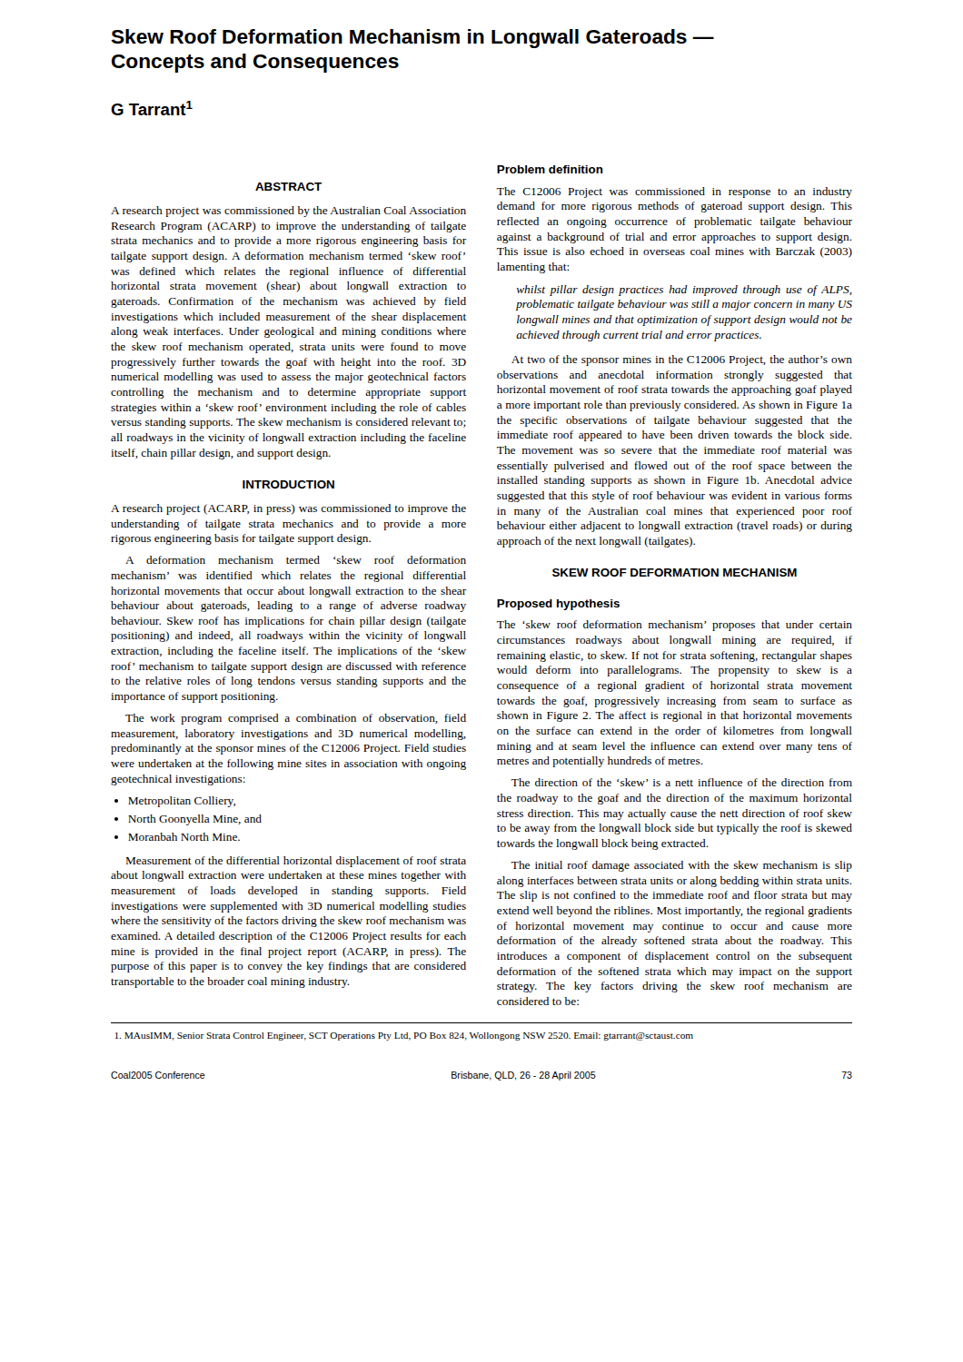Skew Roof Deformation Mechanism in Longwall Gateroads —
Concepts and Consequences
G Tarrant1
Abstract
A research project was commissioned by the Australian Coal Association Research Program (ACARP) to improve the understanding of tailgate strata mechanics and to provide a more rigorous engineering basis for tailgate support design. A deformation mechanism termed ‘skew roof’ was defined which relates the regional influence of differential horizontal strata movement (shear) about longwall extraction to gateroads. Confirmation of the mechanism was achieved by field investigations which included measurement of the shear displacement along weak interfaces. Under geological and mining conditions where the skew roof mechanism operated, strata units were found to move progressively further towards the goaf with height into the roof. 3D numerical modelling was used to assess the major geotechnical factors controlling the mechanism and to determine appropriate support strategies within a ‘skew roof’ environment including the role of cables versus standing supports. The skew mechanism is considered relevant to; all roadways in the vicinity of longwall extraction including the faceline itself, chain pillar design, and support design.
Introduction
A research project (ACARP, in press) was commissioned to improve the understanding of tailgate strata mechanics and to provide a more rigorous engineering basis for tailgate support design.
A deformation mechanism termed ‘skew roof deformation mechanism’ was identified which relates the regional differential horizontal movements that occur about longwall extraction to the shear behaviour about gateroads, leading to a range of adverse roadway behaviour. Skew roof has implications for chain pillar design (tailgate positioning) and indeed, all roadways within the vicinity of longwall extraction, including the faceline itself. The implications of the ‘skew roof’ mechanism to tailgate support design are discussed with reference to the relative roles of long tendons versus standing supports and the importance of support positioning.
The work program comprised a combination of observation, field measurement, laboratory investigations and 3D numerical modelling, predominantly at the sponsor mines of the C12006 Project. Field studies were undertaken at the following mine sites in association with ongoing geotechnical investigations:
Metropolitan Colliery,
North Goonyella Mine, and
Moranbah North Mine.
Measurement of the differential horizontal displacement of roof strata about longwall extraction were undertaken at these mines together with measurement of loads developed in standing supports. Field investigations were supplemented with 3D numerical modelling studies where the sensitivity of the factors driving the skew roof mechanism was examined. A detailed description of the C12006 Project results for each mine is provided in the final project report (ACARP, in press). The purpose of this paper is to convey the key findings that are considered transportable to the broader coal mining industry.
Problem definition
The C12006 Project was commissioned in response to an industry demand for more rigorous methods of gateroad support design. This reflected an ongoing occurrence of problematic tailgate behaviour against a background of trial and error approaches to support design. This issue is also echoed in overseas coal mines with Barczak (2003) lamenting that:
whilst pillar design practices had improved through use of ALPS, problematic tailgate behaviour was still a major concern in many US longwall mines and that optimization of support design would not be achieved through current trial and error practices.
At two of the sponsor mines in the C12006 Project, the author’s own observations and anecdotal information strongly suggested that horizontal movement of roof strata towards the approaching goaf played a more important role than previously considered. As shown in Figure 1a the specific observations of tailgate behaviour suggested that the immediate roof appeared to have been driven towards the block side. The movement was so severe that the immediate roof material was essentially pulverised and flowed out of the roof space between the installed standing supports as shown in Figure 1b. Anecdotal advice suggested that this style of roof behaviour was evident in various forms in many of the Australian coal mines that experienced poor roof behaviour either adjacent to longwall extraction (travel roads) or during approach of the next longwall (tailgates).
Skew Roof Deformation Mechanism
Proposed hypothesis
The ‘skew roof deformation mechanism’ proposes that under certain circumstances roadways about longwall mining are required, if remaining elastic, to skew. If not for strata softening, rectangular shapes would deform into parallelograms. The propensity to skew is a consequence of a regional gradient of horizontal strata movement towards the goaf, progressively increasing from seam to surface as shown in Figure 2. The affect is regional in that horizontal movements on the surface can extend in the order of kilometres from longwall mining and at seam level the influence can extend over many tens of metres and potentially hundreds of metres.
The direction of the ‘skew’ is a nett influence of the direction from the roadway to the goaf and the direction of the maximum horizontal stress direction. This may actually cause the nett direction of roof skew to be away from the longwall block side but typically the roof is skewed towards the longwall block being extracted.
The initial roof damage associated with the skew mechanism is slip along interfaces between strata units or along bedding within strata units. The slip is not confined to the immediate roof and floor strata but may extend well beyond the riblines. Most importantly, the regional gradients of horizontal movement may continue to occur and cause more deformation of the already softened strata about the roadway. This introduces a component of displacement control on the subsequent deformation of the softened strata which may impact on the support strategy. The key factors driving the skew roof mechanism are considered to be:
MAusIMM, Senior Strata Control Engineer, SCT Operations Pty Ltd, PO Box 824, Wollongong NSW 2520. Email: gtarrant@sctaust.com
Coal2005 Conference Brisbane, QLD, 26 - 28 April 2005 73